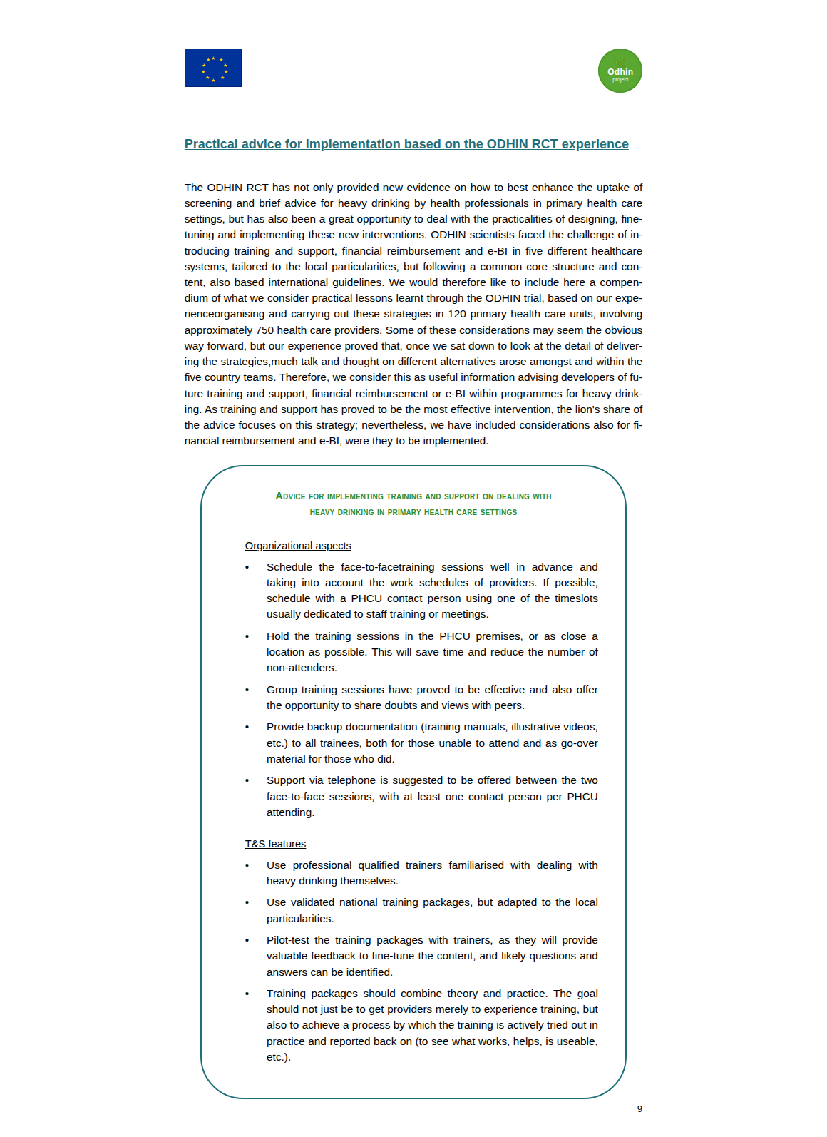★ ★ ★ ★ ★ ★ ★ ★ ★ ★
🌿 Odhin project
Practical advice for implementation based on the ODHIN RCT experience
The ODHIN RCT has not only provided new evidence on how to best enhance the uptake of screening and brief advice for heavy drinking by health professionals in primary health care settings, but has also been a great opportunity to deal with the practicalities of designing, fine-tuning and implementing these new interventions. ODHIN scientists faced the challenge of introducing training and support, financial reimbursement and e-BI in five different healthcare systems, tailored to the local particularities, but following a common core structure and content, also based international guidelines. We would therefore like to include here a compendium of what we consider practical lessons learnt through the ODHIN trial, based on our experienceorganising and carrying out these strategies in 120 primary health care units, involving approximately 750 health care providers. Some of these considerations may seem the obvious way forward, but our experience proved that, once we sat down to look at the detail of delivering the strategies,much talk and thought on different alternatives arose amongst and within the five country teams. Therefore, we consider this as useful information advising developers of future training and support, financial reimbursement or e-BI within programmes for heavy drinking. As training and support has proved to be the most effective intervention, the lion's share of the advice focuses on this strategy; nevertheless, we have included considerations also for financial reimbursement and e-BI, were they to be implemented.
ADVICE FOR IMPLEMENTING TRAINING AND SUPPORT ON DEALING WITH
HEAVY DRINKING IN PRIMARY HEALTH CARE SETTINGS
Organizational aspects
Schedule the face-to-facetraining sessions well in advance and taking into account the work schedules of providers. If possible, schedule with a PHCU contact person using one of the timeslots usually dedicated to staff training or meetings.
Hold the training sessions in the PHCU premises, or as close a location as possible. This will save time and reduce the number of non-attenders.
Group training sessions have proved to be effective and also offer the opportunity to share doubts and views with peers.
Provide backup documentation (training manuals, illustrative videos, etc.) to all trainees, both for those unable to attend and as go-over material for those who did.
Support via telephone is suggested to be offered between the two face-to-face sessions, with at least one contact person per PHCU attending.
T&S features
Use professional qualified trainers familiarised with dealing with heavy drinking themselves.
Use validated national training packages, but adapted to the local particularities.
Pilot-test the training packages with trainers, as they will provide valuable feedback to fine-tune the content, and likely questions and answers can be identified.
Training packages should combine theory and practice. The goal should not just be to get providers merely to experience training, but also to achieve a process by which the training is actively tried out in practice and reported back on (to see what works, helps, is useable, etc.).
9